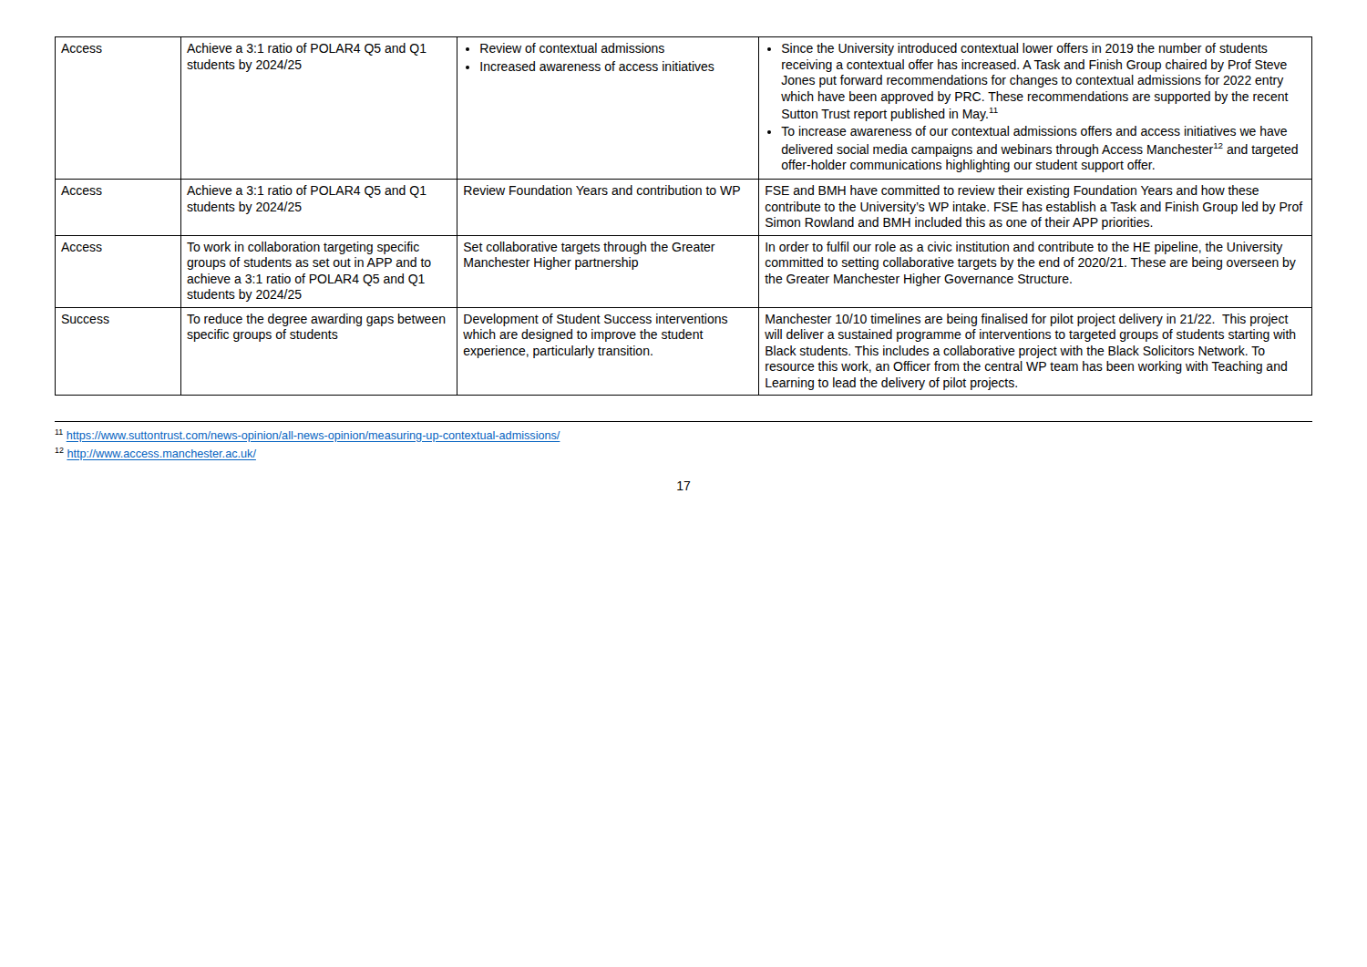| Access | Achieve a 3:1 ratio of POLAR4 Q5 and Q1 students by 2024/25 | Review of contextual admissions Increased awareness of access initiatives | Since the University introduced contextual lower offers in 2019 the number of students receiving a contextual offer has increased. A Task and Finish Group chaired by Prof Steve Jones put forward recommendations for changes to contextual admissions for 2022 entry which have been approved by PRC. These recommendations are supported by the recent Sutton Trust report published in May. 11 To increase awareness of our contextual admissions offers and access initiatives we have delivered social media campaigns and webinars through Access Manchester 12 and targeted offer-holder communications highlighting our student support offer. |
| Access | Achieve a 3:1 ratio of POLAR4 Q5 and Q1 students by 2024/25 | Review Foundation Years and contribution to WP | FSE and BMH have committed to review their existing Foundation Years and how these contribute to the University’s WP intake. FSE has establish a Task and Finish Group led by Prof Simon Rowland and BMH included this as one of their APP priorities. |
| Access | To work in collaboration targeting specific groups of students as set out in APP and to achieve a 3:1 ratio of POLAR4 Q5 and Q1 students by 2024/25 | Set collaborative targets through the Greater Manchester Higher partnership | In order to fulfil our role as a civic institution and contribute to the HE pipeline, the University committed to setting collaborative targets by the end of 2020/21. These are being overseen by the Greater Manchester Higher Governance Structure. |
| Success | To reduce the degree awarding gaps between specific groups of students | Development of Student Success interventions which are designed to improve the student experience, particularly transition. | Manchester 10/10 timelines are being finalised for pilot project delivery in 21/22. This project will deliver a sustained programme of interventions to targeted groups of students starting with Black students. This includes a collaborative project with the Black Solicitors Network. To resource this work, an Officer from the central WP team has been working with Teaching and Learning to lead the delivery of pilot projects. |
11 https://www.suttontrust.com/news-opinion/all-news-opinion/measuring-up-contextual-admissions/
12 http://www.access.manchester.ac.uk/
17